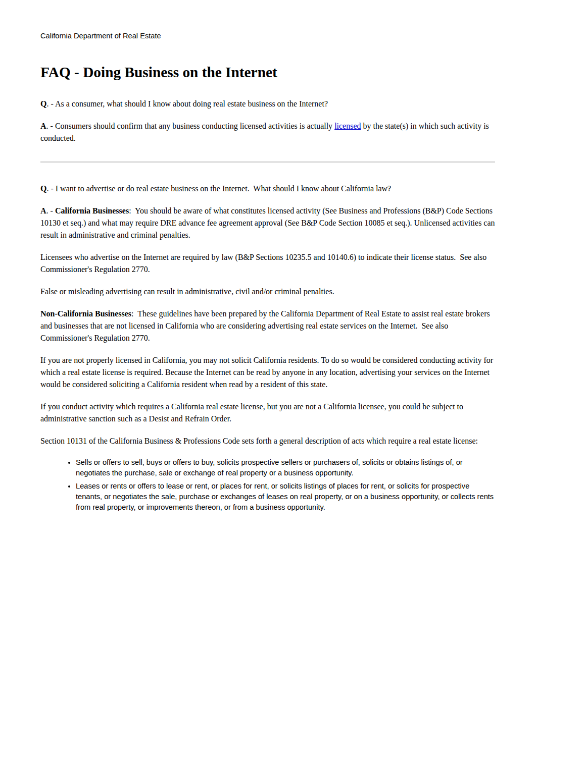California Department of Real Estate
FAQ - Doing Business on the Internet
Q. - As a consumer, what should I know about doing real estate business on the Internet?
A. - Consumers should confirm that any business conducting licensed activities is actually licensed by the state(s) in which such activity is conducted.
Q. - I want to advertise or do real estate business on the Internet. What should I know about California law?
A. - California Businesses: You should be aware of what constitutes licensed activity (See Business and Professions (B&P) Code Sections 10130 et seq.) and what may require DRE advance fee agreement approval (See B&P Code Section 10085 et seq.). Unlicensed activities can result in administrative and criminal penalties.
Licensees who advertise on the Internet are required by law (B&P Sections 10235.5 and 10140.6) to indicate their license status. See also Commissioner's Regulation 2770.
False or misleading advertising can result in administrative, civil and/or criminal penalties.
Non-California Businesses: These guidelines have been prepared by the California Department of Real Estate to assist real estate brokers and businesses that are not licensed in California who are considering advertising real estate services on the Internet. See also Commissioner's Regulation 2770.
If you are not properly licensed in California, you may not solicit California residents. To do so would be considered conducting activity for which a real estate license is required. Because the Internet can be read by anyone in any location, advertising your services on the Internet would be considered soliciting a California resident when read by a resident of this state.
If you conduct activity which requires a California real estate license, but you are not a California licensee, you could be subject to administrative sanction such as a Desist and Refrain Order.
Section 10131 of the California Business & Professions Code sets forth a general description of acts which require a real estate license:
Sells or offers to sell, buys or offers to buy, solicits prospective sellers or purchasers of, solicits or obtains listings of, or negotiates the purchase, sale or exchange of real property or a business opportunity.
Leases or rents or offers to lease or rent, or places for rent, or solicits listings of places for rent, or solicits for prospective tenants, or negotiates the sale, purchase or exchanges of leases on real property, or on a business opportunity, or collects rents from real property, or improvements thereon, or from a business opportunity.